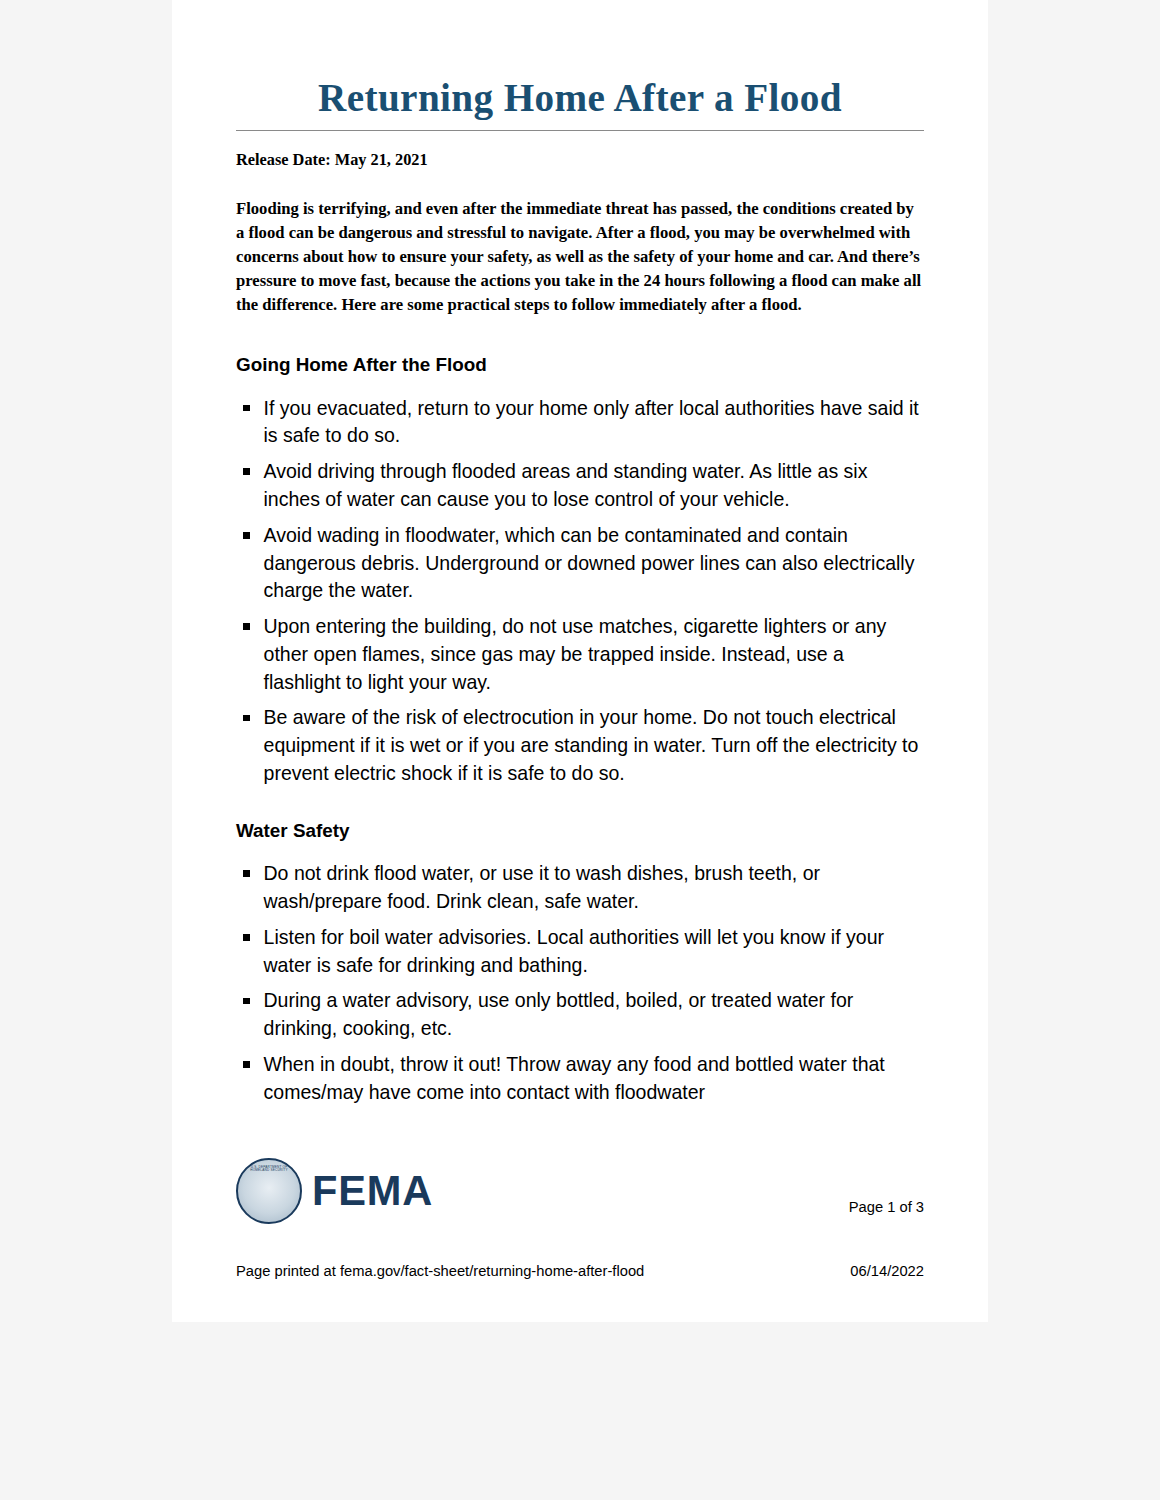Returning Home After a Flood
Release Date: May 21, 2021
Flooding is terrifying, and even after the immediate threat has passed, the conditions created by a flood can be dangerous and stressful to navigate. After a flood, you may be overwhelmed with concerns about how to ensure your safety, as well as the safety of your home and car. And there’s pressure to move fast, because the actions you take in the 24 hours following a flood can make all the difference. Here are some practical steps to follow immediately after a flood.
Going Home After the Flood
If you evacuated, return to your home only after local authorities have said it is safe to do so.
Avoid driving through flooded areas and standing water. As little as six inches of water can cause you to lose control of your vehicle.
Avoid wading in floodwater, which can be contaminated and contain dangerous debris. Underground or downed power lines can also electrically charge the water.
Upon entering the building, do not use matches, cigarette lighters or any other open flames, since gas may be trapped inside. Instead, use a flashlight to light your way.
Be aware of the risk of electrocution in your home. Do not touch electrical equipment if it is wet or if you are standing in water. Turn off the electricity to prevent electric shock if it is safe to do so.
Water Safety
Do not drink flood water, or use it to wash dishes, brush teeth, or wash/prepare food. Drink clean, safe water.
Listen for boil water advisories. Local authorities will let you know if your water is safe for drinking and bathing.
During a water advisory, use only bottled, boiled, or treated water for drinking, cooking, etc.
When in doubt, throw it out! Throw away any food and bottled water that comes/may have come into contact with floodwater
FEMA
Page 1 of 3
Page printed at fema.gov/fact-sheet/returning-home-after-flood
06/14/2022